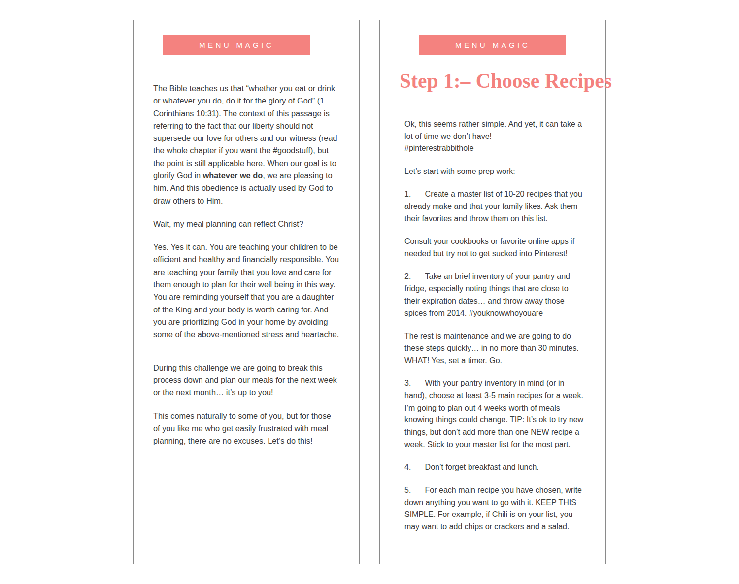Menu Magic
The Bible teaches us that “whether you eat or drink or whatever you do, do it for the glory of God” (1 Corinthians 10:31). The context of this passage is referring to the fact that our liberty should not supersede our love for others and our witness (read the whole chapter if you want the #goodstuff), but the point is still applicable here. When our goal is to glorify God in whatever we do, we are pleasing to him. And this obedience is actually used by God to draw others to Him.
Wait, my meal planning can reflect Christ?
Yes. Yes it can. You are teaching your children to be efficient and healthy and financially responsible. You are teaching your family that you love and care for them enough to plan for their well being in this way. You are reminding yourself that you are a daughter of the King and your body is worth caring for. And you are prioritizing God in your home by avoiding some of the above-mentioned stress and heartache.
During this challenge we are going to break this process down and plan our meals for the next week or the next month… it’s up to you!
This comes naturally to some of you, but for those of you like me who get easily frustrated with meal planning, there are no excuses. Let’s do this!
Menu Magic
Step 1:– Choose Recipes
Ok, this seems rather simple. And yet, it can take a lot of time we don’t have!
#pinterestrabbithole
Let’s start with some prep work:
1. Create a master list of 10-20 recipes that you already make and that your family likes. Ask them their favorites and throw them on this list.
Consult your cookbooks or favorite online apps if needed but try not to get sucked into Pinterest!
2. Take an brief inventory of your pantry and fridge, especially noting things that are close to their expiration dates… and throw away those spices from 2014. #youknowwhoyouare
The rest is maintenance and we are going to do these steps quickly… in no more than 30 minutes. WHAT! Yes, set a timer. Go.
3. With your pantry inventory in mind (or in hand), choose at least 3-5 main recipes for a week. I’m going to plan out 4 weeks worth of meals knowing things could change. TIP: It’s ok to try new things, but don’t add more than one NEW recipe a week. Stick to your master list for the most part.
4. Don’t forget breakfast and lunch.
5. For each main recipe you have chosen, write down anything you want to go with it. KEEP THIS SIMPLE. For example, if Chili is on your list, you may want to add chips or crackers and a salad.